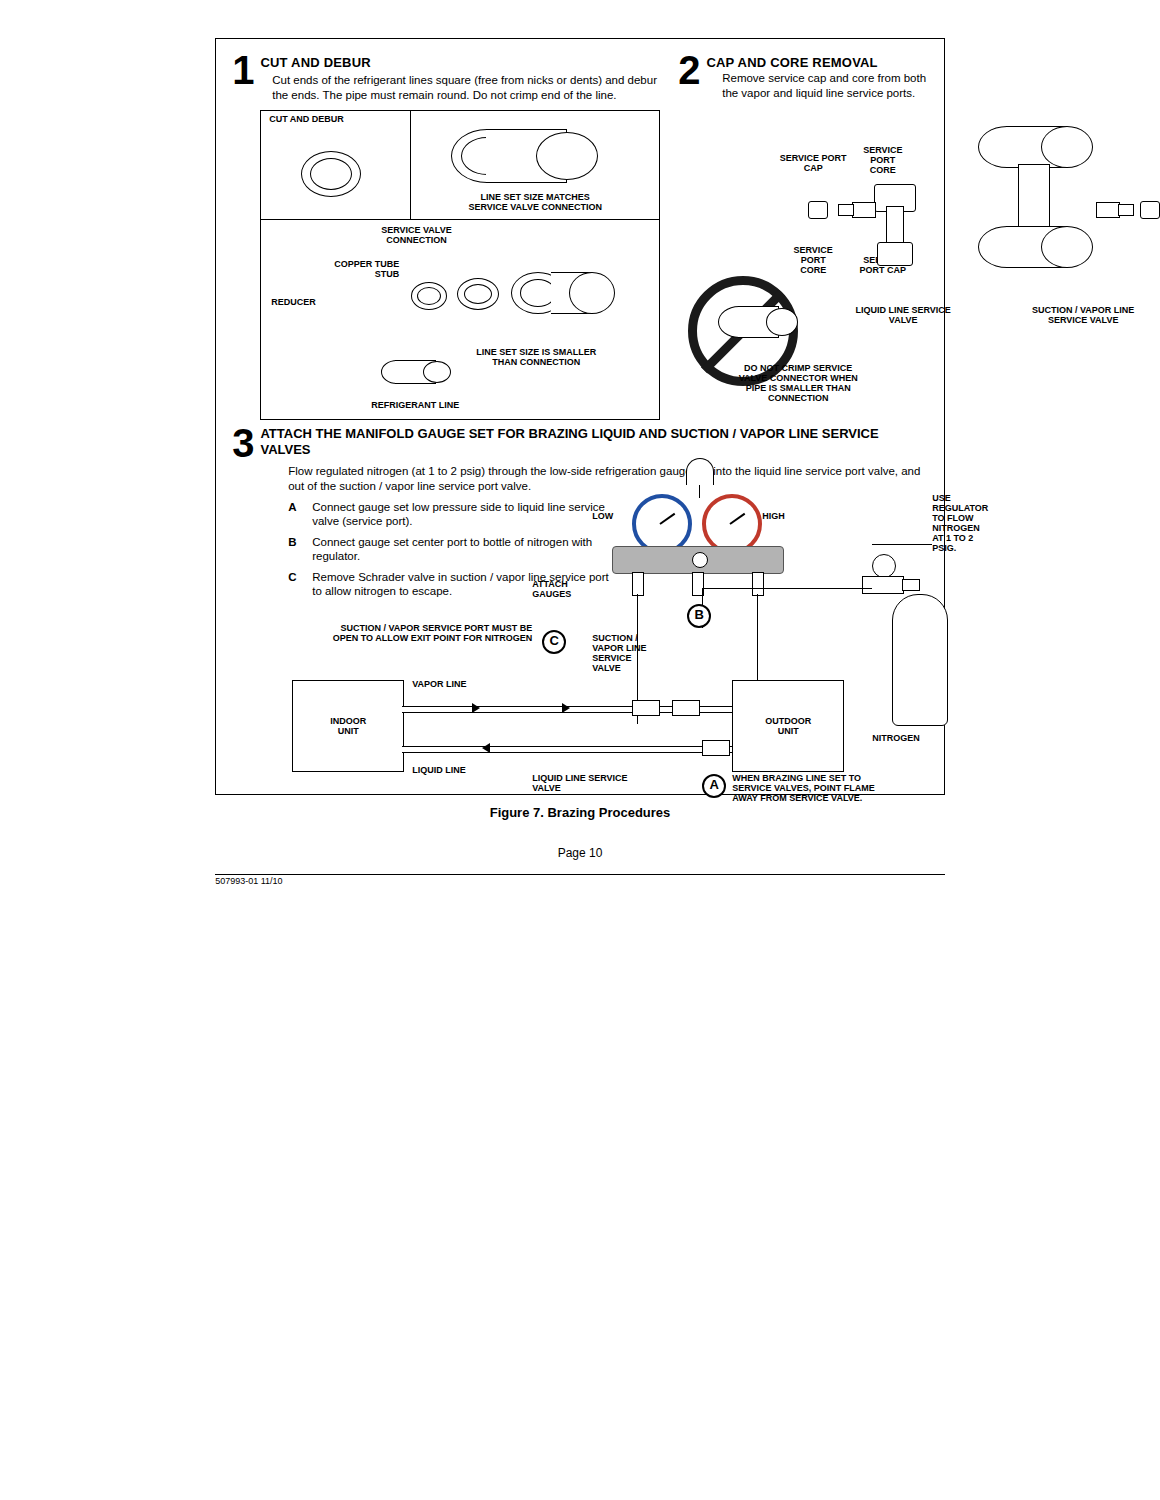1
CUT AND DEBUR
Cut ends of the refrigerant lines square (free from nicks or dents) and debur the ends. The pipe must remain round. Do not crimp end of the line.
CUT AND DEBUR
LINE SET SIZE MATCHES
SERVICE VALVE CONNECTION
SERVICE VALVE
CONNECTION
COPPER TUBE
STUB
REDUCER
LINE SET SIZE IS SMALLER
THAN CONNECTION
REFRIGERANT LINE
2
CAP AND CORE REMOVAL
Remove service cap and core from both the vapor and liquid line service ports.
SERVICE PORT
CAP
SERVICE
PORT
CORE
SERVICE
PORT
CORE
SERVICE
PORT CAP
LIQUID LINE SERVICE
VALVE
SUCTION / VAPOR LINE
SERVICE VALVE
DO NOT CRIMP SERVICE
VALVE CONNECTOR WHEN
PIPE IS SMALLER THAN
CONNECTION
3
ATTACH THE MANIFOLD GAUGE SET FOR BRAZING LIQUID AND SUCTION / VAPOR LINE SERVICE
VALVES
Flow regulated nitrogen (at 1 to 2 psig) through the low-side refrigeration gauge set into the liquid line service port valve, and out of the suction / vapor line service port valve.
A
Connect gauge set low pressure side to liquid line service valve (service port).
B
Connect gauge set center port to bottle of nitrogen with regulator.
C
Remove Schrader valve in suction / vapor line service port to allow nitrogen to escape.
LOW
HIGH
ATTACH
GAUGES
USE REGULATOR TO FLOW
NITROGEN AT 1 TO 2 PSIG.
NITROGEN
B
SUCTION / VAPOR SERVICE PORT MUST BE
OPEN TO ALLOW EXIT POINT FOR NITROGEN
C
SUCTION /
VAPOR LINE
SERVICE
VALVE
INDOOR
UNIT
OUTDOOR
UNIT
VAPOR LINE
LIQUID LINE
LIQUID LINE SERVICE
VALVE
A
WHEN BRAZING LINE SET TO
SERVICE VALVES, POINT FLAME
AWAY FROM SERVICE VALVE.
Figure 7. Brazing Procedures
Page 10
507993-01 11/10